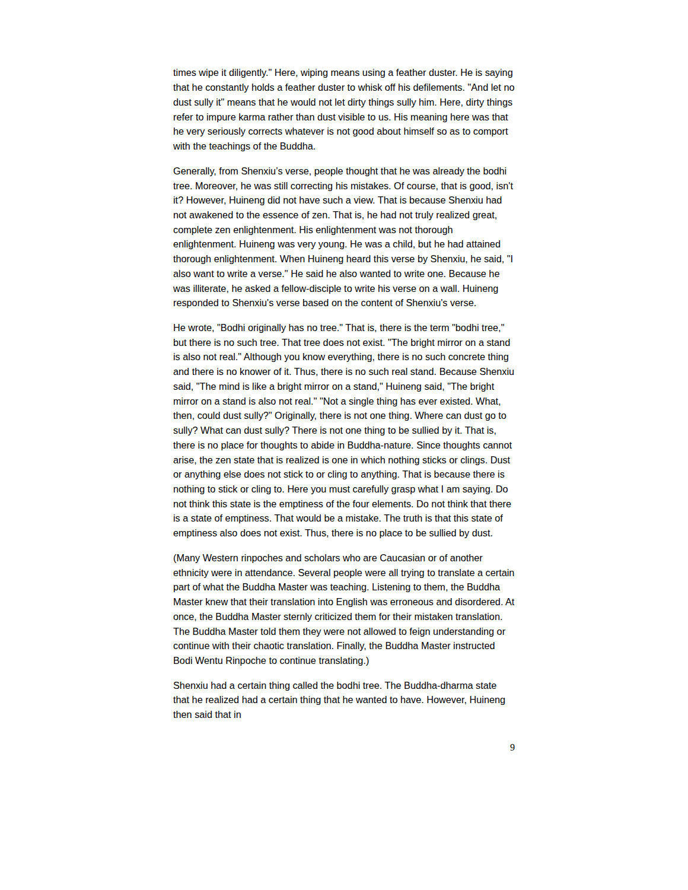times wipe it diligently." Here, wiping means using a feather duster. He is saying that he constantly holds a feather duster to whisk off his defilements. "And let no dust sully it" means that he would not let dirty things sully him. Here, dirty things refer to impure karma rather than dust visible to us. His meaning here was that he very seriously corrects whatever is not good about himself so as to comport with the teachings of the Buddha.
Generally, from Shenxiu’s verse, people thought that he was already the bodhi tree. Moreover, he was still correcting his mistakes. Of course, that is good, isn't it? However, Huineng did not have such a view. That is because Shenxiu had not awakened to the essence of zen. That is, he had not truly realized great, complete zen enlightenment. His enlightenment was not thorough enlightenment. Huineng was very young. He was a child, but he had attained thorough enlightenment. When Huineng heard this verse by Shenxiu, he said, "I also want to write a verse." He said he also wanted to write one. Because he was illiterate, he asked a fellow-disciple to write his verse on a wall. Huineng responded to Shenxiu's verse based on the content of Shenxiu's verse.
He wrote, "Bodhi originally has no tree." That is, there is the term "bodhi tree," but there is no such tree. That tree does not exist. "The bright mirror on a stand is also not real." Although you know everything, there is no such concrete thing and there is no knower of it. Thus, there is no such real stand. Because Shenxiu said, "The mind is like a bright mirror on a stand," Huineng said, "The bright mirror on a stand is also not real." "Not a single thing has ever existed. What, then, could dust sully?" Originally, there is not one thing. Where can dust go to sully? What can dust sully? There is not one thing to be sullied by it. That is, there is no place for thoughts to abide in Buddha-nature. Since thoughts cannot arise, the zen state that is realized is one in which nothing sticks or clings. Dust or anything else does not stick to or cling to anything. That is because there is nothing to stick or cling to. Here you must carefully grasp what I am saying. Do not think this state is the emptiness of the four elements. Do not think that there is a state of emptiness. That would be a mistake. The truth is that this state of emptiness also does not exist. Thus, there is no place to be sullied by dust.
(Many Western rinpoches and scholars who are Caucasian or of another ethnicity were in attendance. Several people were all trying to translate a certain part of what the Buddha Master was teaching. Listening to them, the Buddha Master knew that their translation into English was erroneous and disordered. At once, the Buddha Master sternly criticized them for their mistaken translation. The Buddha Master told them they were not allowed to feign understanding or continue with their chaotic translation. Finally, the Buddha Master instructed Bodi Wentu Rinpoche to continue translating.)
Shenxiu had a certain thing called the bodhi tree. The Buddha-dharma state that he realized had a certain thing that he wanted to have. However, Huineng then said that in
9